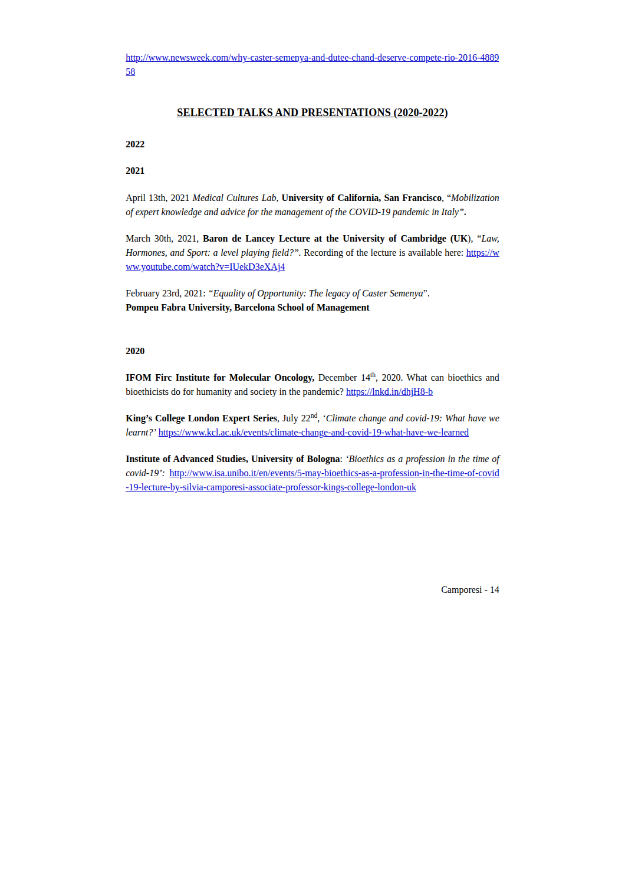http://www.newsweek.com/why-caster-semenya-and-dutee-chand-deserve-compete-rio-2016-488958
SELECTED TALKS AND PRESENTATIONS (2020-2022)
2022
2021
April 13th, 2021 Medical Cultures Lab, University of California, San Francisco, “Mobilization of expert knowledge and advice for the management of the COVID-19 pandemic in Italy”.
March 30th, 2021, Baron de Lancey Lecture at the University of Cambridge (UK), “Law, Hormones, and Sport: a level playing field?”. Recording of the lecture is available here: https://www.youtube.com/watch?v=IUekD3eXAj4
February 23rd, 2021: “Equality of Opportunity: The legacy of Caster Semenya”.
Pompeu Fabra University, Barcelona School of Management
2020
IFOM Firc Institute for Molecular Oncology, December 14th, 2020. What can bioethics and bioethicists do for humanity and society in the pandemic? https://lnkd.in/dhjH8-b
King’s College London Expert Series, July 22nd, ‘Climate change and covid-19: What have we learnt?’ https://www.kcl.ac.uk/events/climate-change-and-covid-19-what-have-we-learned
Institute of Advanced Studies, University of Bologna: ‘Bioethics as a profession in the time of covid-19’: http://www.isa.unibo.it/en/events/5-may-bioethics-as-a-profession-in-the-time-of-covid-19-lecture-by-silvia-camporesi-associate-professor-kings-college-london-uk
Camporesi - 14